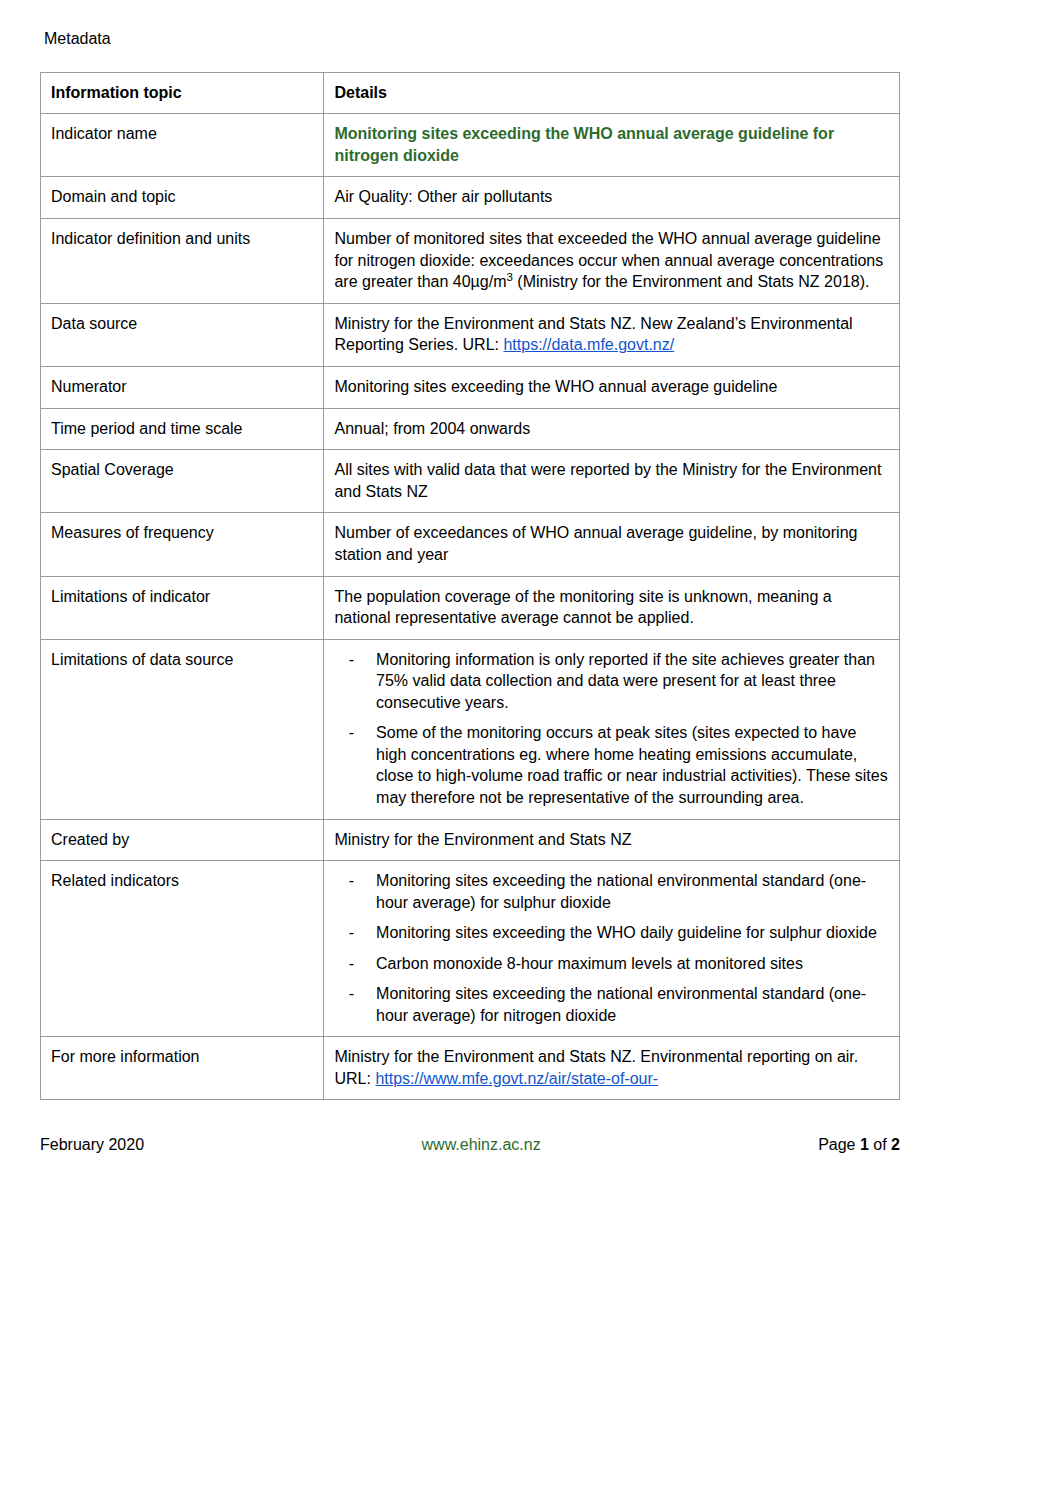Metadata
| Information topic | Details |
| --- | --- |
| Indicator name | Monitoring sites exceeding the WHO annual average guideline for nitrogen dioxide |
| Domain and topic | Air Quality: Other air pollutants |
| Indicator definition and units | Number of monitored sites that exceeded the WHO annual average guideline for nitrogen dioxide: exceedances occur when annual average concentrations are greater than 40µg/m 3 (Ministry for the Environment and Stats NZ 2018). |
| Data source | Ministry for the Environment and Stats NZ. New Zealand’s Environmental Reporting Series. URL: https://data.mfe.govt.nz/ |
| Numerator | Monitoring sites exceeding the WHO annual average guideline |
| Time period and time scale | Annual; from 2004 onwards |
| Spatial Coverage | All sites with valid data that were reported by the Ministry for the Environment and Stats NZ |
| Measures of frequency | Number of exceedances of WHO annual average guideline, by monitoring station and year |
| Limitations of indicator | The population coverage of the monitoring site is unknown, meaning a national representative average cannot be applied. |
| Limitations of data source | Monitoring information is only reported if the site achieves greater than 75% valid data collection and data were present for at least three consecutive years. Some of the monitoring occurs at peak sites (sites expected to have high concentrations eg. where home heating emissions accumulate, close to high-volume road traffic or near industrial activities). These sites may therefore not be representative of the surrounding area. |
| Created by | Ministry for the Environment and Stats NZ |
| Related indicators | Monitoring sites exceeding the national environmental standard (one-hour average) for sulphur dioxide Monitoring sites exceeding the WHO daily guideline for sulphur dioxide Carbon monoxide 8-hour maximum levels at monitored sites Monitoring sites exceeding the national environmental standard (one-hour average) for nitrogen dioxide |
| For more information | Ministry for the Environment and Stats NZ. Environmental reporting on air. URL: https://www.mfe.govt.nz/air/state-of-our- |
February 2020 www.ehinz.ac.nz Page 1 of 2